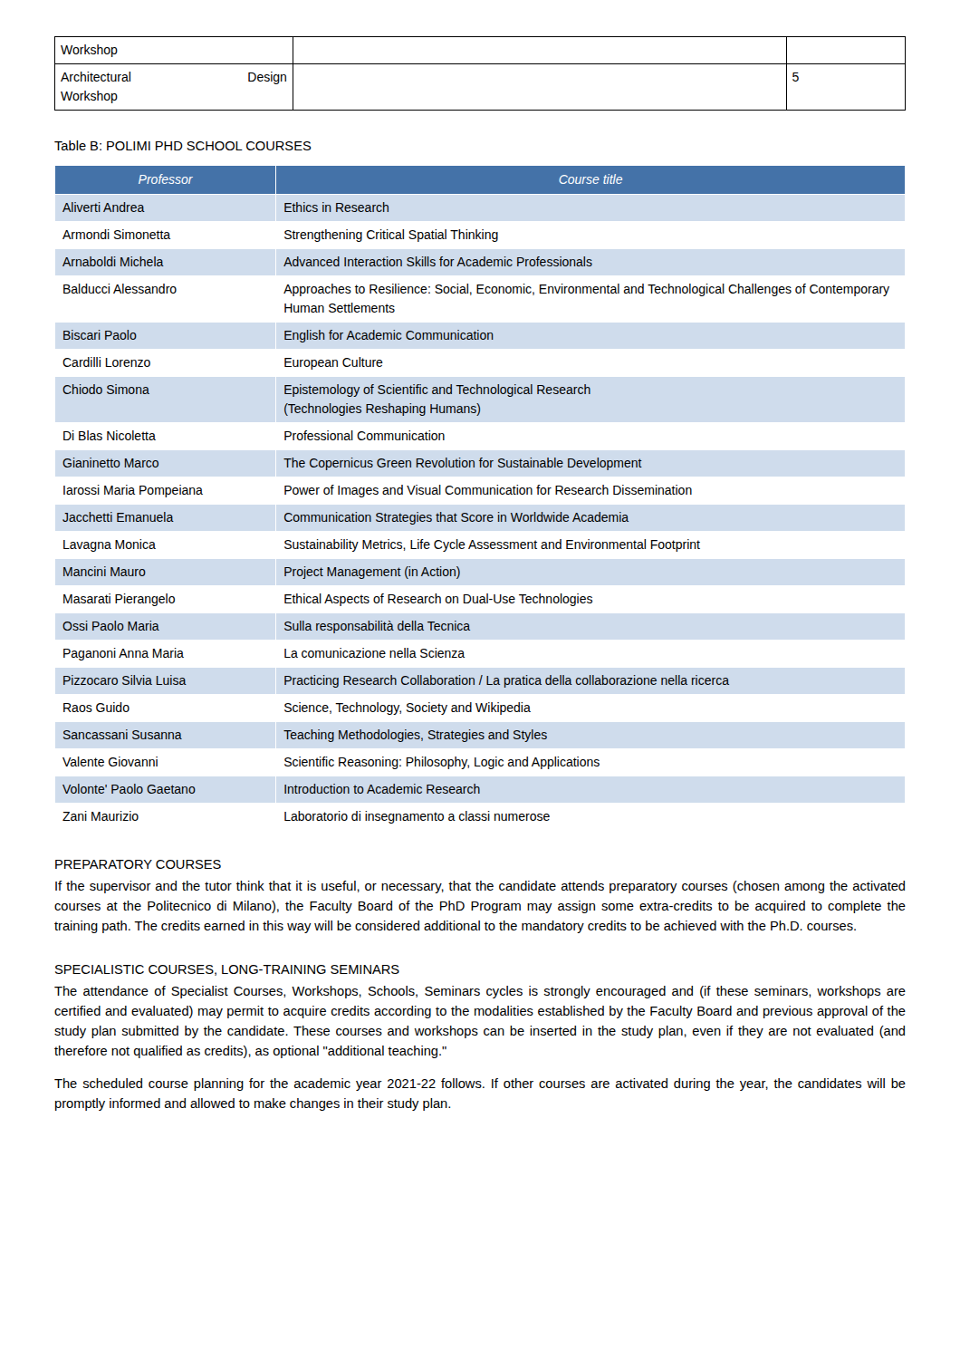| Workshop | | |
| Architectural Design Workshop | | 5 |
Table B: POLIMI PHD SCHOOL COURSES
| Professor | Course title |
| --- | --- |
| Aliverti Andrea | Ethics in Research |
| Armondi Simonetta | Strengthening Critical Spatial Thinking |
| Arnaboldi Michela | Advanced Interaction Skills for Academic Professionals |
| Balducci Alessandro | Approaches to Resilience: Social, Economic, Environmental and Technological Challenges of Contemporary Human Settlements |
| Biscari Paolo | English for Academic Communication |
| Cardilli Lorenzo | European Culture |
| Chiodo Simona | Epistemology of Scientific and Technological Research (Technologies Reshaping Humans) |
| Di Blas Nicoletta | Professional Communication |
| Gianinetto Marco | The Copernicus Green Revolution for Sustainable Development |
| Iarossi Maria Pompeiana | Power of Images and Visual Communication for Research Dissemination |
| Jacchetti Emanuela | Communication Strategies that Score in Worldwide Academia |
| Lavagna Monica | Sustainability Metrics, Life Cycle Assessment and Environmental Footprint |
| Mancini Mauro | Project Management (in Action) |
| Masarati Pierangelo | Ethical Aspects of Research on Dual-Use Technologies |
| Ossi Paolo Maria | Sulla responsabilità della Tecnica |
| Paganoni Anna Maria | La comunicazione nella Scienza |
| Pizzocaro Silvia Luisa | Practicing Research Collaboration / La pratica della collaborazione nella ricerca |
| Raos Guido | Science, Technology, Society and Wikipedia |
| Sancassani Susanna | Teaching Methodologies, Strategies and Styles |
| Valente Giovanni | Scientific Reasoning: Philosophy, Logic and Applications |
| Volonte' Paolo Gaetano | Introduction to Academic Research |
| Zani Maurizio | Laboratorio di insegnamento a classi numerose |
PREPARATORY COURSES
If the supervisor and the tutor think that it is useful, or necessary, that the candidate attends preparatory courses (chosen among the activated courses at the Politecnico di Milano), the Faculty Board of the PhD Program may assign some extra-credits to be acquired to complete the training path. The credits earned in this way will be considered additional to the mandatory credits to be achieved with the Ph.D. courses.
SPECIALISTIC COURSES, LONG-TRAINING SEMINARS
The attendance of Specialist Courses, Workshops, Schools, Seminars cycles is strongly encouraged and (if these seminars, workshops are certified and evaluated) may permit to acquire credits according to the modalities established by the Faculty Board and previous approval of the study plan submitted by the candidate. These courses and workshops can be inserted in the study plan, even if they are not evaluated (and therefore not qualified as credits), as optional "additional teaching."
The scheduled course planning for the academic year 2021-22 follows. If other courses are activated during the year, the candidates will be promptly informed and allowed to make changes in their study plan.